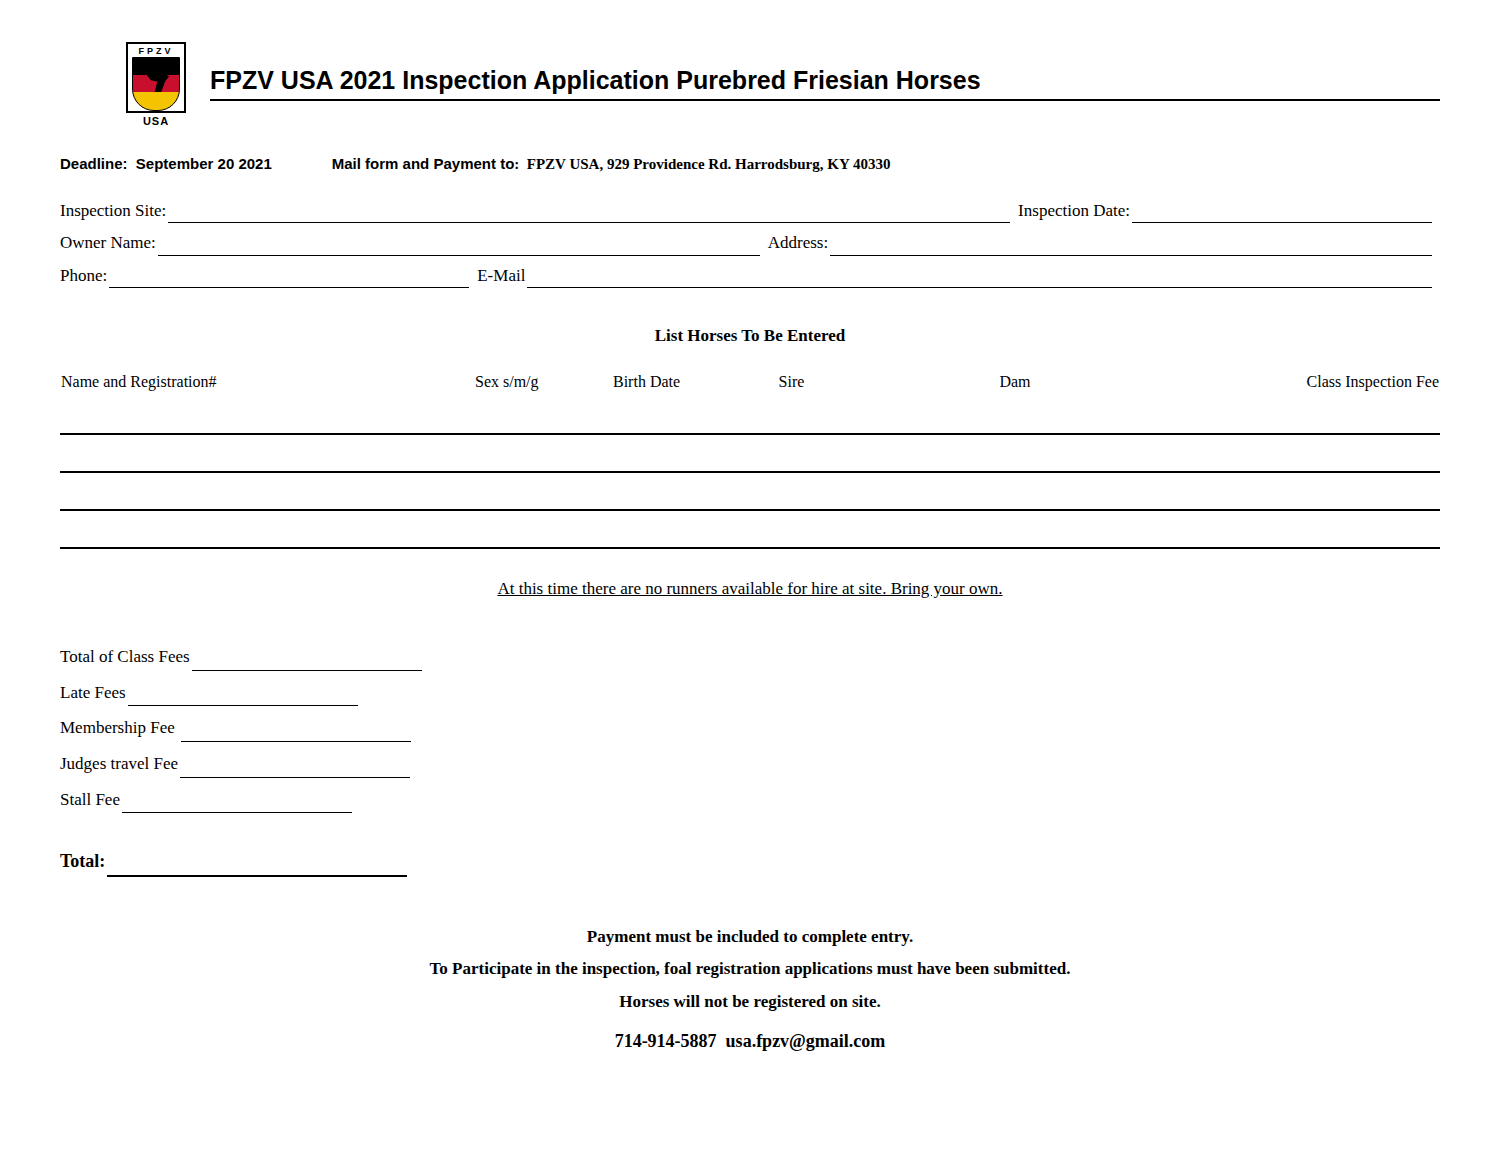FPZV
USA
FPZV USA 2021 Inspection Application Purebred Friesian Horses
Deadline: September 20 2021
Mail form and Payment to: FPZV USA, 929 Providence Rd. Harrodsburg, KY 40330
Inspection Site: Inspection Date:
Owner Name: Address:
Phone: E-Mail
List Horses To Be Entered
| Name and Registration# | Sex s/m/g | Birth Date | Sire | Dam | Class Inspection Fee |
| --- | --- | --- | --- | --- | --- |
At this time there are no runners available for hire at site. Bring your own.
Total of Class Fees
Late Fees
Membership Fee
Judges travel Fee
Stall Fee
Total:
Payment must be included to complete entry.
To Participate in the inspection, foal registration applications must have been submitted.
Horses will not be registered on site.
714-914-5887 usa.fpzv@gmail.com